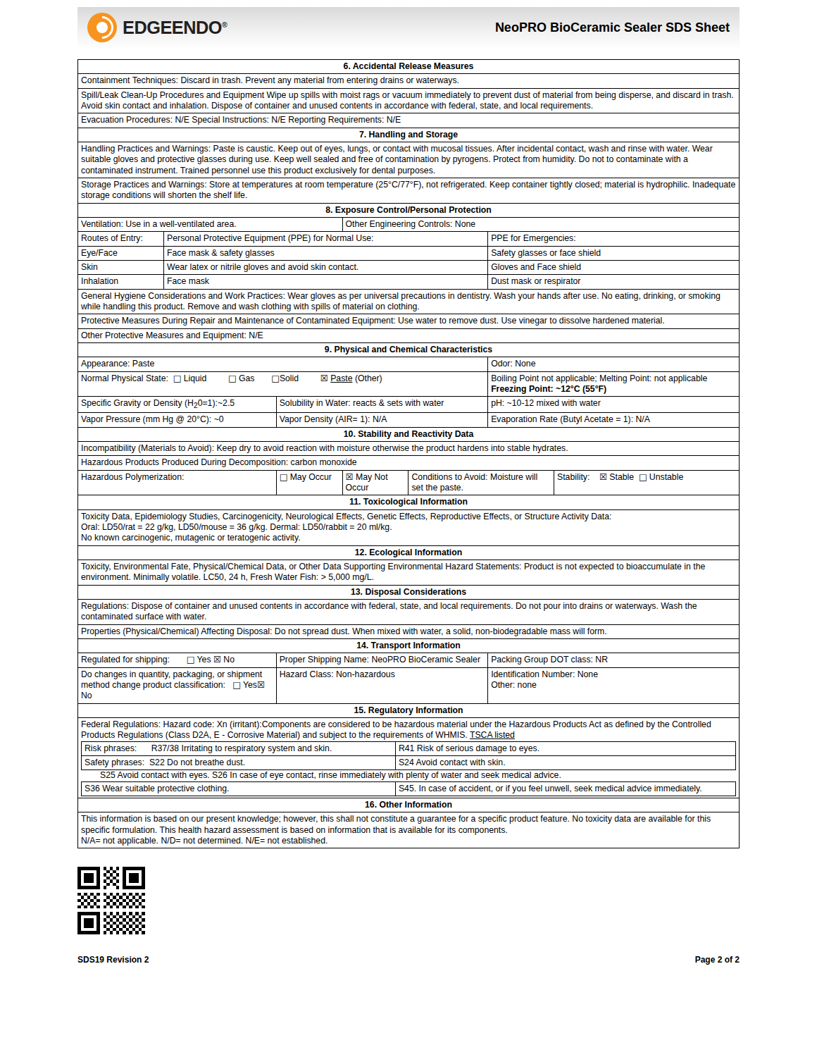EDGE ENDO®
NeoPRO BioCeramic Sealer SDS Sheet
| 6. Accidental Release Measures |
| Containment Techniques: Discard in trash. Prevent any material from entering drains or waterways. |
| Spill/Leak Clean-Up Procedures and Equipment Wipe up spills with moist rags or vacuum immediately to prevent dust of material from being disperse, and discard in trash. Avoid skin contact and inhalation. Dispose of container and unused contents in accordance with federal, state, and local requirements. |
| Evacuation Procedures: N/E Special Instructions: N/E Reporting Requirements: N/E |
| 7. Handling and Storage |
| Handling Practices and Warnings: Paste is caustic. Keep out of eyes, lungs, or contact with mucosal tissues. After incidental contact, wash and rinse with water. Wear suitable gloves and protective glasses during use. Keep well sealed and free of contamination by pyrogens. Protect from humidity. Do not to contaminate with a contaminated instrument. Trained personnel use this product exclusively for dental purposes. |
| Storage Practices and Warnings: Store at temperatures at room temperature (25°C/77°F), not refrigerated. Keep container tightly closed; material is hydrophilic. Inadequate storage conditions will shorten the shelf life. |
| 8. Exposure Control/Personal Protection |
| Ventilation: Use in a well-ventilated area. | Other Engineering Controls: None |
| Routes of Entry: | Personal Protective Equipment (PPE) for Normal Use: | PPE for Emergencies: |
| Eye/Face | Face mask & safety glasses | Safety glasses or face shield |
| Skin | Wear latex or nitrile gloves and avoid skin contact. | Gloves and Face shield |
| Inhalation | Face mask | Dust mask or respirator |
| General Hygiene Considerations and Work Practices: Wear gloves as per universal precautions in dentistry. Wash your hands after use. No eating, drinking, or smoking while handling this product. Remove and wash clothing with spills of material on clothing. |
| Protective Measures During Repair and Maintenance of Contaminated Equipment: Use water to remove dust. Use vinegar to dissolve hardened material. |
| Other Protective Measures and Equipment: N/E |
| 9. Physical and Chemical Characteristics |
| Appearance: Paste | Odor: None |
| Normal Physical State: □ Liquid □ Gas □ Solid ☒ Paste (Other) | Boiling Point not applicable; Melting Point: not applicable Freezing Point: ~12°C (55°F) |
| Specific Gravity or Density (H 2 0=1):~2.5 | Solubility in Water: reacts & sets with water | pH: ~10-12 mixed with water |
| Vapor Pressure (mm Hg @ 20°C): ~0 | Vapor Density (AIR= 1): N/A | Evaporation Rate (Butyl Acetate = 1): N/A |
| 10. Stability and Reactivity Data |
| Incompatibility (Materials to Avoid): Keep dry to avoid reaction with moisture otherwise the product hardens into stable hydrates. |
| Hazardous Products Produced During Decomposition: carbon monoxide |
| Hazardous Polymerization: | □ May Occur | ☒ May Not Occur | Conditions to Avoid: Moisture will set the paste. | Stability: ☒ Stable □ Unstable |
| 11. Toxicological Information |
| Toxicity Data, Epidemiology Studies, Carcinogenicity, Neurological Effects, Genetic Effects, Reproductive Effects, or Structure Activity Data: Oral: LD50/rat = 22 g/kg, LD50/mouse = 36 g/kg. Dermal: LD50/rabbit = 20 ml/kg. No known carcinogenic, mutagenic or teratogenic activity. |
| 12. Ecological Information |
| Toxicity, Environmental Fate, Physical/Chemical Data, or Other Data Supporting Environmental Hazard Statements: Product is not expected to bioaccumulate in the environment. Minimally volatile. LC50, 24 h, Fresh Water Fish: > 5,000 mg/L. |
| 13. Disposal Considerations |
| Regulations: Dispose of container and unused contents in accordance with federal, state, and local requirements. Do not pour into drains or waterways. Wash the contaminated surface with water. |
| Properties (Physical/Chemical) Affecting Disposal: Do not spread dust. When mixed with water, a solid, non-biodegradable mass will form. |
| 14. Transport Information |
| Regulated for shipping: □ Yes ☒ No | Proper Shipping Name: NeoPRO BioCeramic Sealer | Packing Group DOT class: NR |
| Do changes in quantity, packaging, or shipment method change product classification: □ Yes ☒ No | Hazard Class: Non-hazardous | Identification Number: None Other: none |
| 15. Regulatory Information |
| Federal Regulations: Hazard code: Xn (irritant):Components are considered to be hazardous material under the Hazardous Products Act as defined by the Controlled Products Regulations (Class D2A, E - Corrosive Material) and subject to the requirements of WHMIS. TSCA listed / Risk phrases: R37/38 Irritating to respiratory system and skin. / R41 Risk of serious damage to eyes. / / Safety phrases: S22 Do not breathe dust. / S24 Avoid contact with skin. / S25 Avoid contact with eyes. S26 In case of eye contact, rinse immediately with plenty of water and seek medical advice. / S36 Wear suitable protective clothing. / S45. In case of accident, or if you feel unwell, seek medical advice immediately. / |
| 16. Other Information |
| This information is based on our present knowledge; however, this shall not constitute a guarantee for a specific product feature. No toxicity data are available for this specific formulation. This health hazard assessment is based on information that is available for its components. N/A= not applicable. N/D= not determined. N/E= not established. |
SDS19 Revision 2
Page 2 of 2